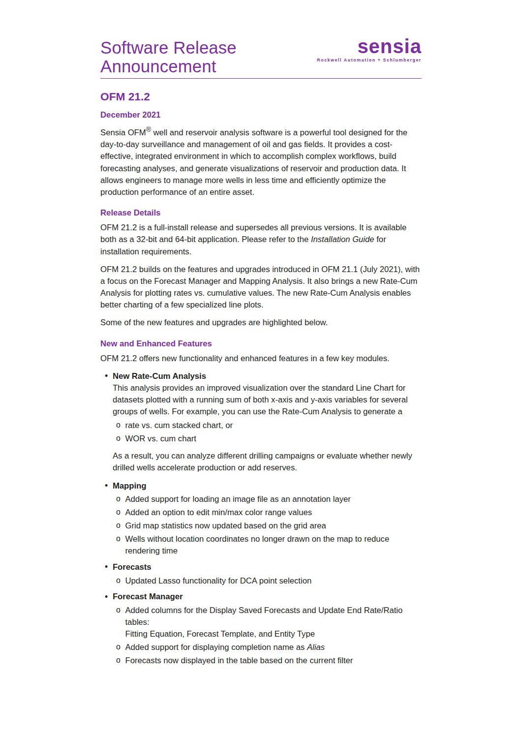Software Release Announcement
sensia
Rockwell Automation + Schlumberger
OFM 21.2
December 2021
Sensia OFM® well and reservoir analysis software is a powerful tool designed for the day-to-day surveillance and management of oil and gas fields. It provides a cost-effective, integrated environment in which to accomplish complex workflows, build forecasting analyses, and generate visualizations of reservoir and production data. It allows engineers to manage more wells in less time and efficiently optimize the production performance of an entire asset.
Release Details
OFM 21.2 is a full-install release and supersedes all previous versions. It is available both as a 32-bit and 64-bit application. Please refer to the Installation Guide for installation requirements.
OFM 21.2 builds on the features and upgrades introduced in OFM 21.1 (July 2021), with a focus on the Forecast Manager and Mapping Analysis. It also brings a new Rate-Cum Analysis for plotting rates vs. cumulative values. The new Rate-Cum Analysis enables better charting of a few specialized line plots.
Some of the new features and upgrades are highlighted below.
New and Enhanced Features
OFM 21.2 offers new functionality and enhanced features in a few key modules.
New Rate-Cum Analysis
This analysis provides an improved visualization over the standard Line Chart for datasets plotted with a running sum of both x-axis and y-axis variables for several groups of wells. For example, you can use the Rate-Cum Analysis to generate a
rate vs. cum stacked chart, or
WOR vs. cum chart
As a result, you can analyze different drilling campaigns or evaluate whether newly drilled wells accelerate production or add reserves.
Mapping
Added support for loading an image file as an annotation layer
Added an option to edit min/max color range values
Grid map statistics now updated based on the grid area
Wells without location coordinates no longer drawn on the map to reduce rendering time
Forecasts
Updated Lasso functionality for DCA point selection
Forecast Manager
Added columns for the Display Saved Forecasts and Update End Rate/Ratio tables:
Fitting Equation, Forecast Template, and Entity Type
Added support for displaying completion name as Alias
Forecasts now displayed in the table based on the current filter